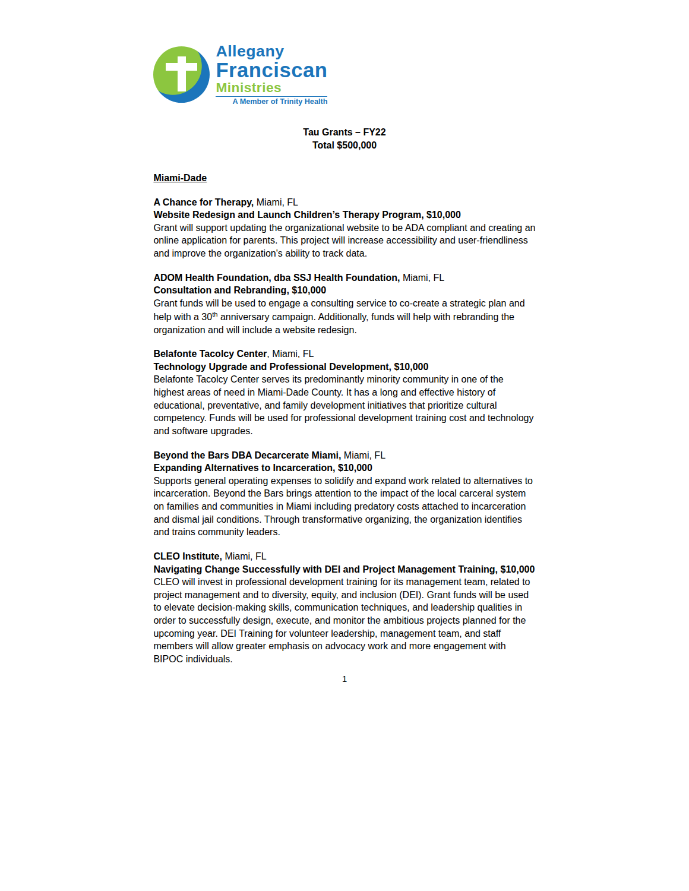Allegany
Franciscan
Ministries
A Member of Trinity Health
Tau Grants – FY22
Total $500,000
Miami-Dade
A Chance for Therapy, Miami, FL
Website Redesign and Launch Children’s Therapy Program, $10,000
Grant will support updating the organizational website to be ADA compliant and creating an online application for parents. This project will increase accessibility and user-friendliness and improve the organization's ability to track data.
ADOM Health Foundation, dba SSJ Health Foundation, Miami, FL
Consultation and Rebranding, $10,000
Grant funds will be used to engage a consulting service to co-create a strategic plan and help with a 30th anniversary campaign. Additionally, funds will help with rebranding the organization and will include a website redesign.
Belafonte Tacolcy Center, Miami, FL
Technology Upgrade and Professional Development, $10,000
Belafonte Tacolcy Center serves its predominantly minority community in one of the highest areas of need in Miami-Dade County. It has a long and effective history of educational, preventative, and family development initiatives that prioritize cultural competency. Funds will be used for professional development training cost and technology and software upgrades.
Beyond the Bars DBA Decarcerate Miami, Miami, FL
Expanding Alternatives to Incarceration, $10,000
Supports general operating expenses to solidify and expand work related to alternatives to incarceration. Beyond the Bars brings attention to the impact of the local carceral system on families and communities in Miami including predatory costs attached to incarceration and dismal jail conditions. Through transformative organizing, the organization identifies and trains community leaders.
CLEO Institute, Miami, FL
Navigating Change Successfully with DEI and Project Management Training, $10,000
CLEO will invest in professional development training for its management team, related to project management and to diversity, equity, and inclusion (DEI). Grant funds will be used to elevate decision-making skills, communication techniques, and leadership qualities in order to successfully design, execute, and monitor the ambitious projects planned for the upcoming year. DEI Training for volunteer leadership, management team, and staff members will allow greater emphasis on advocacy work and more engagement with BIPOC individuals.
1